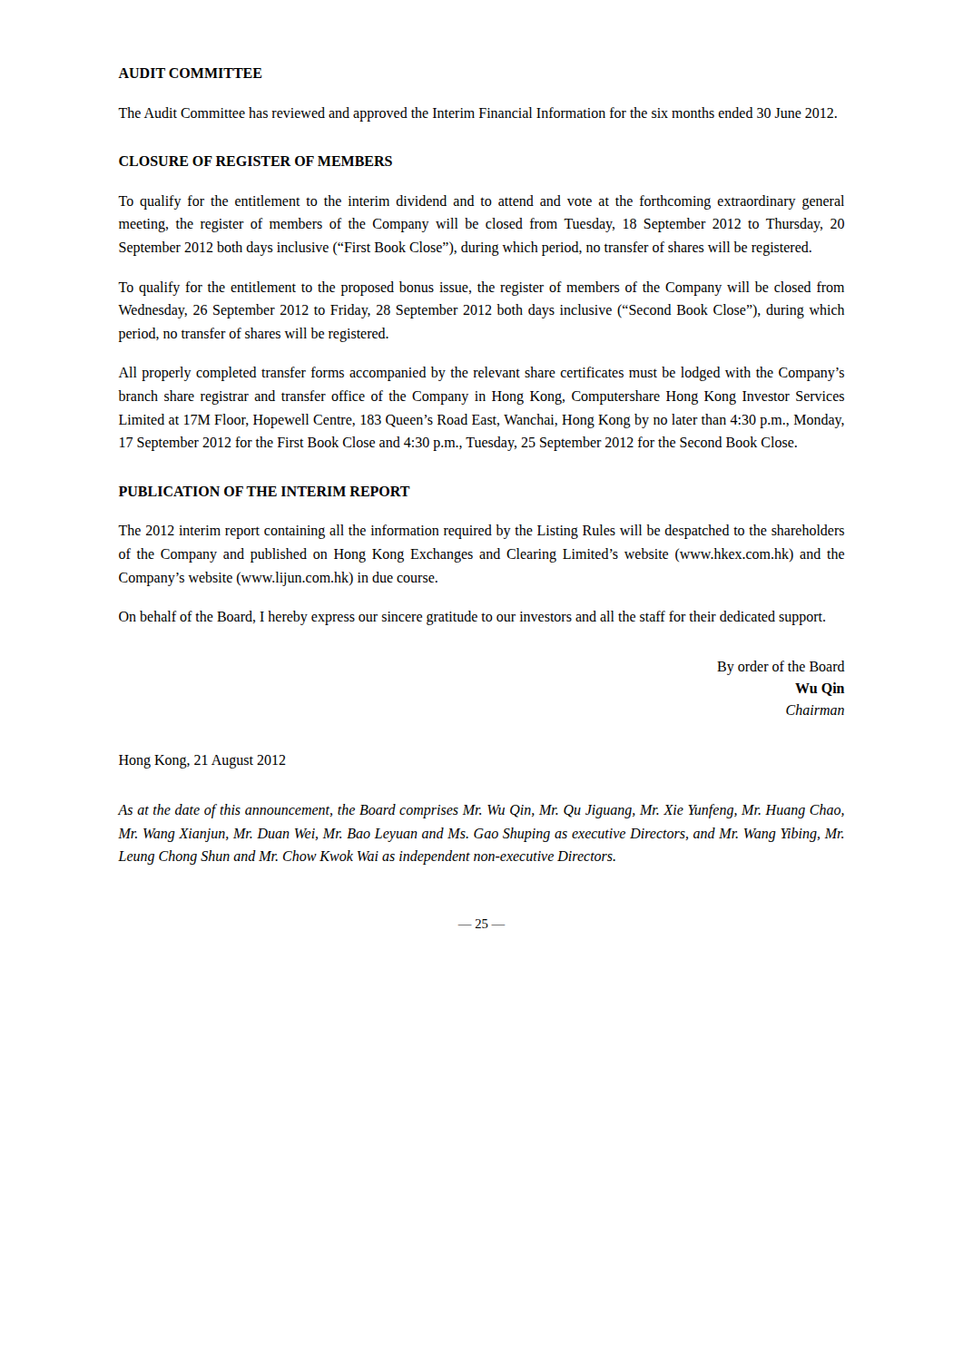Audit Committee
The Audit Committee has reviewed and approved the Interim Financial Information for the six months ended 30 June 2012.
Closure of Register of Members
To qualify for the entitlement to the interim dividend and to attend and vote at the forthcoming extraordinary general meeting, the register of members of the Company will be closed from Tuesday, 18 September 2012 to Thursday, 20 September 2012 both days inclusive (“First Book Close”), during which period, no transfer of shares will be registered.
To qualify for the entitlement to the proposed bonus issue, the register of members of the Company will be closed from Wednesday, 26 September 2012 to Friday, 28 September 2012 both days inclusive (“Second Book Close”), during which period, no transfer of shares will be registered.
All properly completed transfer forms accompanied by the relevant share certificates must be lodged with the Company’s branch share registrar and transfer office of the Company in Hong Kong, Computershare Hong Kong Investor Services Limited at 17M Floor, Hopewell Centre, 183 Queen’s Road East, Wanchai, Hong Kong by no later than 4:30 p.m., Monday, 17 September 2012 for the First Book Close and 4:30 p.m., Tuesday, 25 September 2012 for the Second Book Close.
Publication of the Interim Report
The 2012 interim report containing all the information required by the Listing Rules will be despatched to the shareholders of the Company and published on Hong Kong Exchanges and Clearing Limited’s website (www.hkex.com.hk) and the Company’s website (www.lijun.com.hk) in due course.
On behalf of the Board, I hereby express our sincere gratitude to our investors and all the staff for their dedicated support.
By order of the Board
Wu Qin
Chairman
Hong Kong, 21 August 2012
As at the date of this announcement, the Board comprises Mr. Wu Qin, Mr. Qu Jiguang, Mr. Xie Yunfeng, Mr. Huang Chao, Mr. Wang Xianjun, Mr. Duan Wei, Mr. Bao Leyuan and Ms. Gao Shuping as executive Directors, and Mr. Wang Yibing, Mr. Leung Chong Shun and Mr. Chow Kwok Wai as independent non-executive Directors.
— 25 —